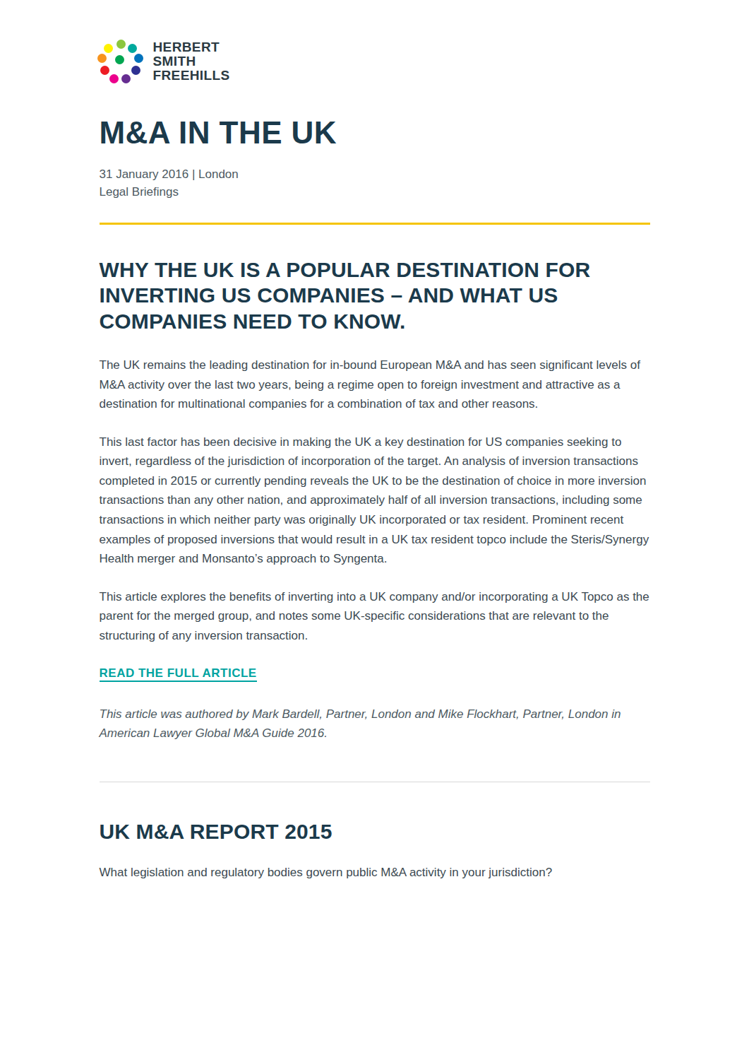Herbert
Smith
Freehills
M&A in the UK
31 January 2016 | London Legal Briefings
Why the UK is a popular destination for inverting US companies – and what US companies need to know.
The UK remains the leading destination for in-bound European M&A and has seen significant levels of M&A activity over the last two years, being a regime open to foreign investment and attractive as a destination for multinational companies for a combination of tax and other reasons.
This last factor has been decisive in making the UK a key destination for US companies seeking to invert, regardless of the jurisdiction of incorporation of the target. An analysis of inversion transactions completed in 2015 or currently pending reveals the UK to be the destination of choice in more inversion transactions than any other nation, and approximately half of all inversion transactions, including some transactions in which neither party was originally UK incorporated or tax resident. Prominent recent examples of proposed inversions that would result in a UK tax resident topco include the Steris/Synergy Health merger and Monsanto’s approach to Syngenta.
This article explores the benefits of inverting into a UK company and/or incorporating a UK Topco as the parent for the merged group, and notes some UK-specific considerations that are relevant to the structuring of any inversion transaction.
Read the full article
This article was authored by Mark Bardell, Partner, London and Mike Flockhart, Partner, London in American Lawyer Global M&A Guide 2016.
UK M&A Report 2015
What legislation and regulatory bodies govern public M&A activity in your jurisdiction?